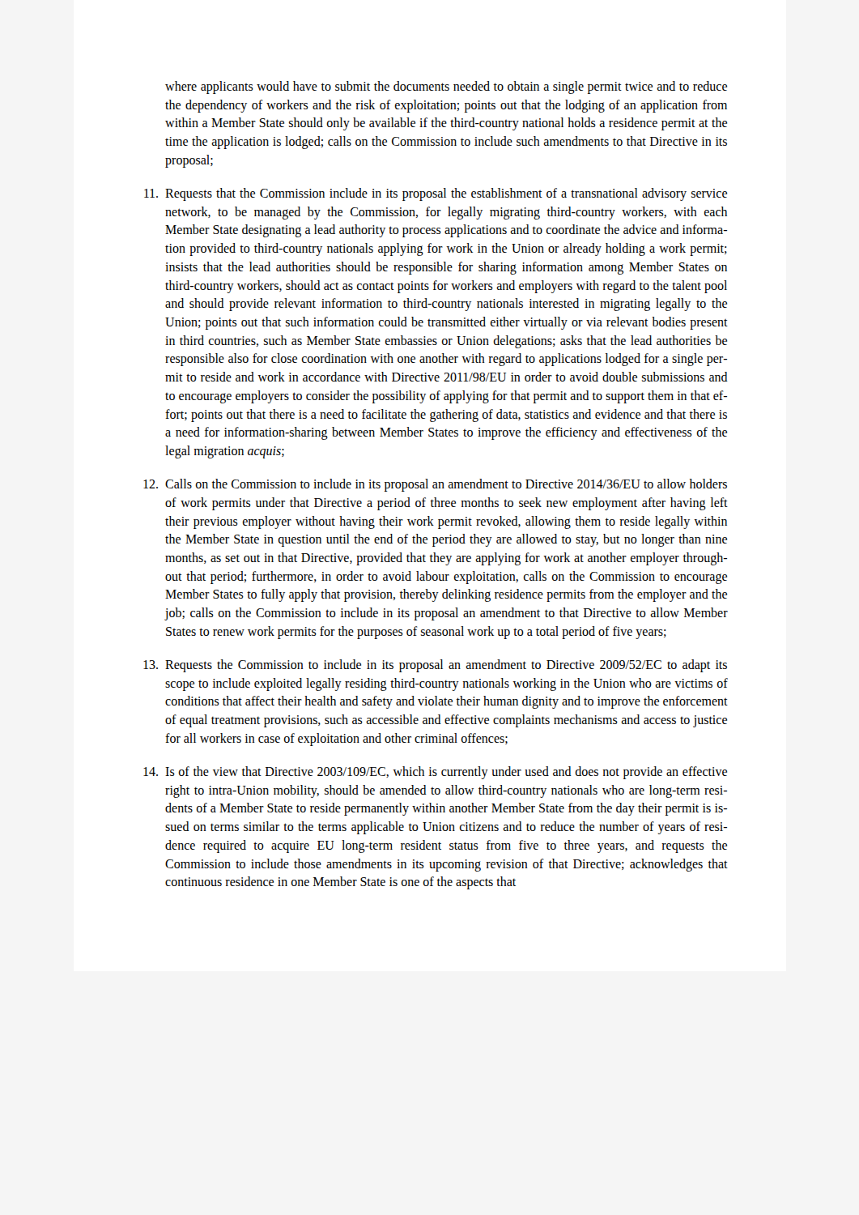where applicants would have to submit the documents needed to obtain a single permit twice and to reduce the dependency of workers and the risk of exploitation; points out that the lodging of an application from within a Member State should only be available if the third-country national holds a residence permit at the time the application is lodged; calls on the Commission to include such amendments to that Directive in its proposal;
11. Requests that the Commission include in its proposal the establishment of a transnational advisory service network, to be managed by the Commission, for legally migrating third-country workers, with each Member State designating a lead authority to process applications and to coordinate the advice and information provided to third-country nationals applying for work in the Union or already holding a work permit; insists that the lead authorities should be responsible for sharing information among Member States on third-country workers, should act as contact points for workers and employers with regard to the talent pool and should provide relevant information to third-country nationals interested in migrating legally to the Union; points out that such information could be transmitted either virtually or via relevant bodies present in third countries, such as Member State embassies or Union delegations; asks that the lead authorities be responsible also for close coordination with one another with regard to applications lodged for a single permit to reside and work in accordance with Directive 2011/98/EU in order to avoid double submissions and to encourage employers to consider the possibility of applying for that permit and to support them in that effort; points out that there is a need to facilitate the gathering of data, statistics and evidence and that there is a need for information-sharing between Member States to improve the efficiency and effectiveness of the legal migration acquis;
12. Calls on the Commission to include in its proposal an amendment to Directive 2014/36/EU to allow holders of work permits under that Directive a period of three months to seek new employment after having left their previous employer without having their work permit revoked, allowing them to reside legally within the Member State in question until the end of the period they are allowed to stay, but no longer than nine months, as set out in that Directive, provided that they are applying for work at another employer throughout that period; furthermore, in order to avoid labour exploitation, calls on the Commission to encourage Member States to fully apply that provision, thereby delinking residence permits from the employer and the job; calls on the Commission to include in its proposal an amendment to that Directive to allow Member States to renew work permits for the purposes of seasonal work up to a total period of five years;
13. Requests the Commission to include in its proposal an amendment to Directive 2009/52/EC to adapt its scope to include exploited legally residing third-country nationals working in the Union who are victims of conditions that affect their health and safety and violate their human dignity and to improve the enforcement of equal treatment provisions, such as accessible and effective complaints mechanisms and access to justice for all workers in case of exploitation and other criminal offences;
14. Is of the view that Directive 2003/109/EC, which is currently under used and does not provide an effective right to intra-Union mobility, should be amended to allow third-country nationals who are long-term residents of a Member State to reside permanently within another Member State from the day their permit is issued on terms similar to the terms applicable to Union citizens and to reduce the number of years of residence required to acquire EU long-term resident status from five to three years, and requests the Commission to include those amendments in its upcoming revision of that Directive; acknowledges that continuous residence in one Member State is one of the aspects that